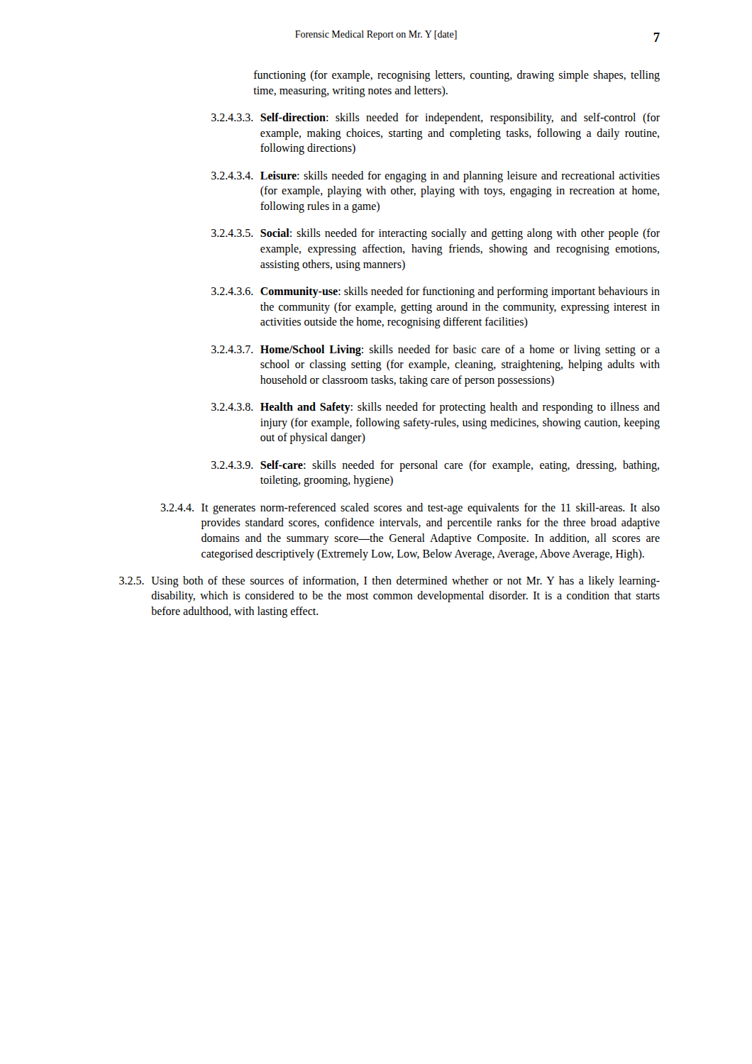Forensic Medical Report on Mr. Y [date] 7
functioning (for example, recognising letters, counting, drawing simple shapes, telling time, measuring, writing notes and letters).
3.2.4.3.3.
Self-direction: skills needed for independent, responsibility, and self-control (for example, making choices, starting and completing tasks, following a daily routine, following directions)
3.2.4.3.4.
Leisure: skills needed for engaging in and planning leisure and recreational activities (for example, playing with other, playing with toys, engaging in recreation at home, following rules in a game)
3.2.4.3.5.
Social: skills needed for interacting socially and getting along with other people (for example, expressing affection, having friends, showing and recognising emotions, assisting others, using manners)
3.2.4.3.6.
Community-use: skills needed for functioning and performing important behaviours in the community (for example, getting around in the community, expressing interest in activities outside the home, recognising different facilities)
3.2.4.3.7.
Home/School Living: skills needed for basic care of a home or living setting or a school or classing setting (for example, cleaning, straightening, helping adults with household or classroom tasks, taking care of person possessions)
3.2.4.3.8.
Health and Safety: skills needed for protecting health and responding to illness and injury (for example, following safety-rules, using medicines, showing caution, keeping out of physical danger)
3.2.4.3.9.
Self-care: skills needed for personal care (for example, eating, dressing, bathing, toileting, grooming, hygiene)
3.2.4.4.
It generates norm-referenced scaled scores and test-age equivalents for the 11 skill-areas. It also provides standard scores, confidence intervals, and percentile ranks for the three broad adaptive domains and the summary score—the General Adaptive Composite. In addition, all scores are categorised descriptively (Extremely Low, Low, Below Average, Average, Above Average, High).
3.2.5.
Using both of these sources of information, I then determined whether or not Mr. Y has a likely learning-disability, which is considered to be the most common developmental disorder. It is a condition that starts before adulthood, with lasting effect.